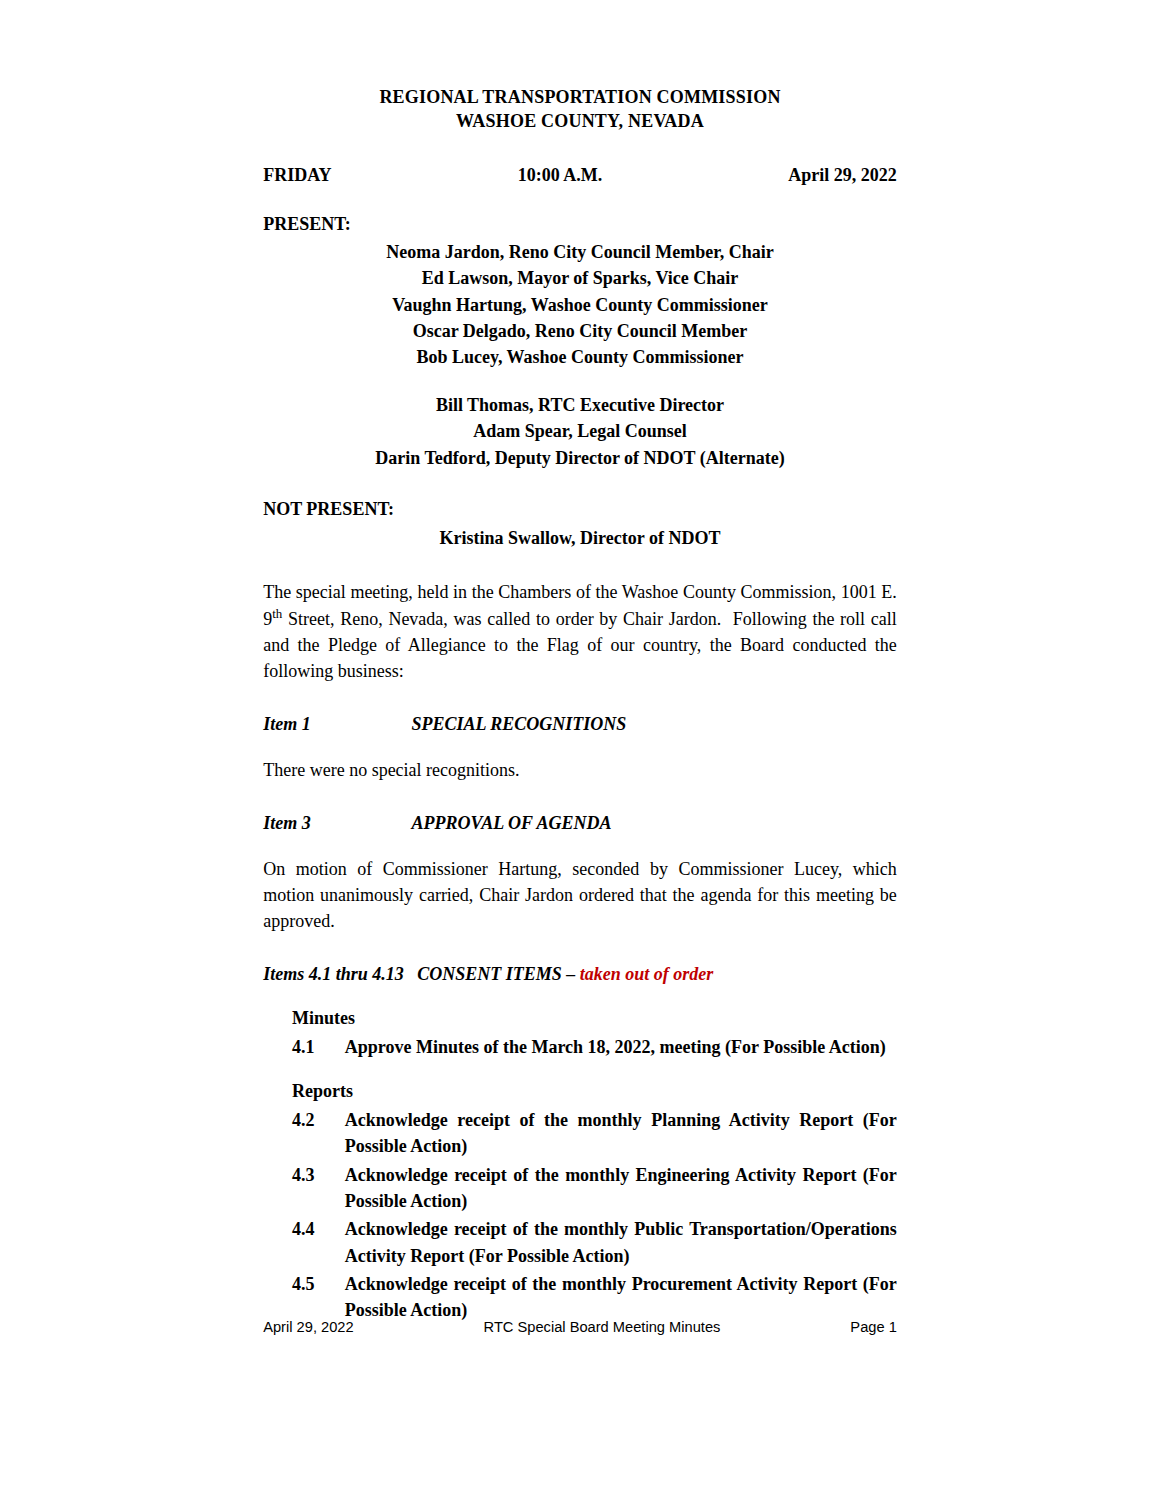REGIONAL TRANSPORTATION COMMISSION WASHOE COUNTY, NEVADA
FRIDAY
10:00 A.M.
April 29, 2022
PRESENT:
Neoma Jardon, Reno City Council Member, Chair
Ed Lawson, Mayor of Sparks, Vice Chair
Vaughn Hartung, Washoe County Commissioner
Oscar Delgado, Reno City Council Member
Bob Lucey, Washoe County Commissioner
Bill Thomas, RTC Executive Director
Adam Spear, Legal Counsel
Darin Tedford, Deputy Director of NDOT (Alternate)
NOT PRESENT:
Kristina Swallow, Director of NDOT
The special meeting, held in the Chambers of the Washoe County Commission, 1001 E. 9th Street, Reno, Nevada, was called to order by Chair Jardon. Following the roll call and the Pledge of Allegiance to the Flag of our country, the Board conducted the following business:
Item 1 SPECIAL RECOGNITIONS
There were no special recognitions.
Item 3 APPROVAL OF AGENDA
On motion of Commissioner Hartung, seconded by Commissioner Lucey, which motion unanimously carried, Chair Jardon ordered that the agenda for this meeting be approved.
Items 4.1 thru 4.13 CONSENT ITEMS – taken out of order
Minutes
4.1
Approve Minutes of the March 18, 2022, meeting (For Possible Action)
Reports
4.2
Acknowledge receipt of the monthly Planning Activity Report (For Possible Action)
4.3
Acknowledge receipt of the monthly Engineering Activity Report (For Possible Action)
4.4
Acknowledge receipt of the monthly Public Transportation/Operations Activity Report (For Possible Action)
4.5
Acknowledge receipt of the monthly Procurement Activity Report (For Possible Action)
April 29, 2022
RTC Special Board Meeting Minutes
Page 1